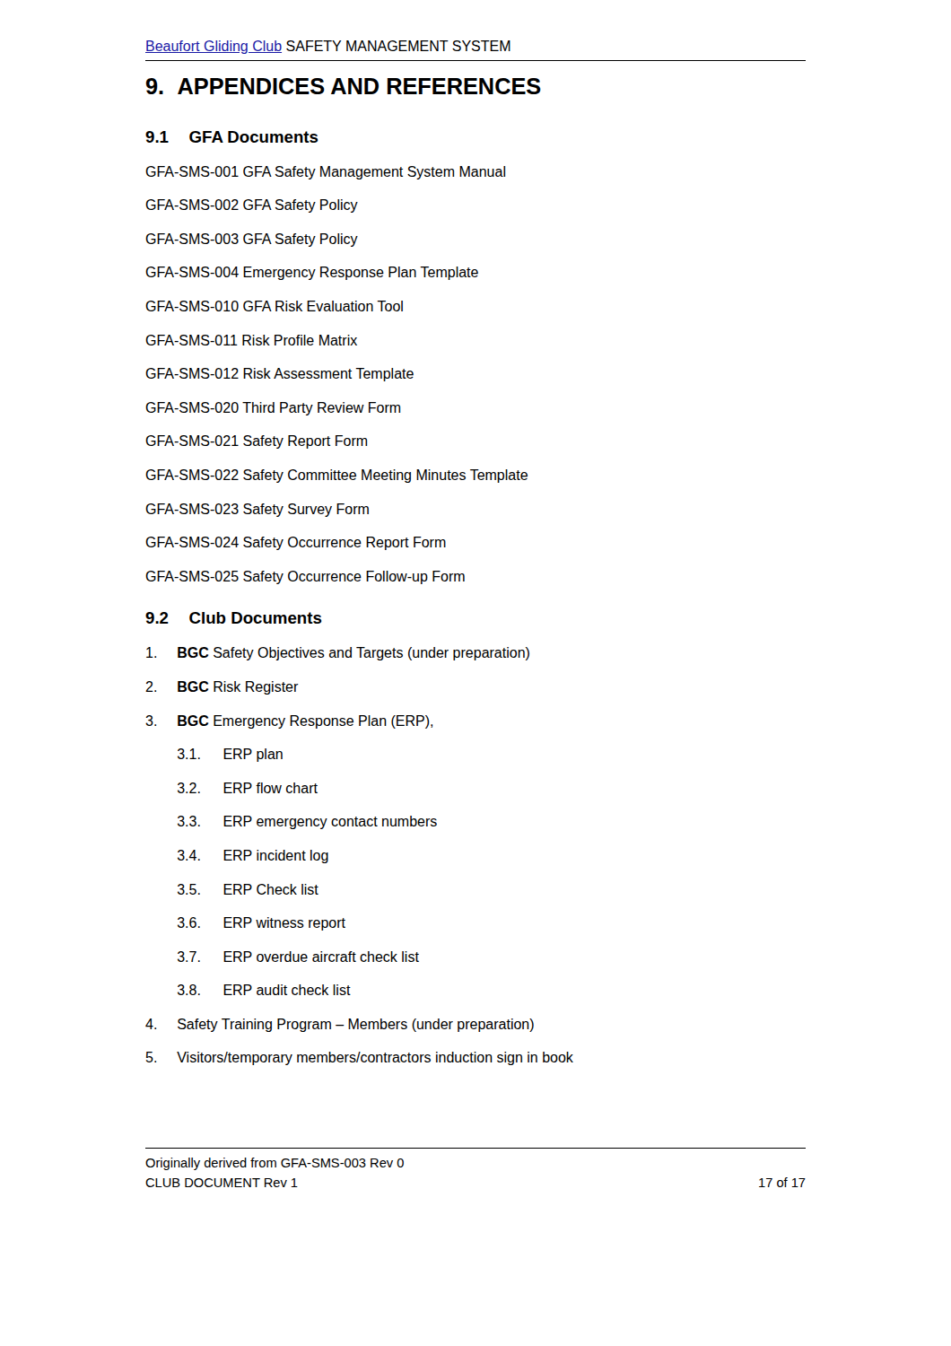Beaufort Gliding Club SAFETY MANAGEMENT SYSTEM
9. APPENDICES AND REFERENCES
9.1 GFA Documents
GFA-SMS-001 GFA Safety Management System Manual
GFA-SMS-002 GFA Safety Policy
GFA-SMS-003 GFA Safety Policy
GFA-SMS-004 Emergency Response Plan Template
GFA-SMS-010 GFA Risk Evaluation Tool
GFA-SMS-011 Risk Profile Matrix
GFA-SMS-012 Risk Assessment Template
GFA-SMS-020 Third Party Review Form
GFA-SMS-021 Safety Report Form
GFA-SMS-022 Safety Committee Meeting Minutes Template
GFA-SMS-023 Safety Survey Form
GFA-SMS-024 Safety Occurrence Report Form
GFA-SMS-025 Safety Occurrence Follow-up Form
9.2 Club Documents
BGC Safety Objectives and Targets (under preparation)
BGC Risk Register
BGC Emergency Response Plan (ERP),
ERP plan
ERP flow chart
ERP emergency contact numbers
ERP incident log
ERP Check list
ERP witness report
ERP overdue aircraft check list
ERP audit check list
Safety Training Program – Members (under preparation)
Visitors/temporary members/contractors induction sign in book
Originally derived from GFA-SMS-003 Rev 0
CLUB DOCUMENT Rev 1
17 of 17